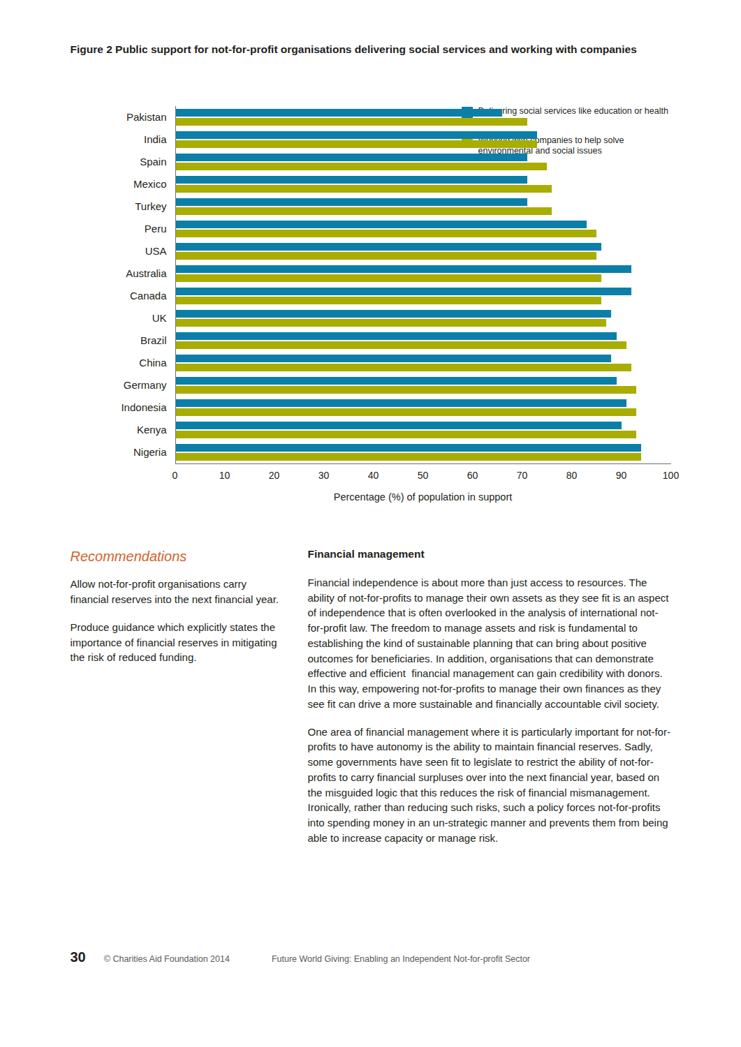Figure 2 Public support for not-for-profit organisations delivering social services and working with companies
Delivering social services like education or health care
Working with companies to help solve environmental and social issues
Pakistan
India
Spain
Mexico
Turkey
Peru
USA
Australia
Canada
UK
Brazil
China
Germany
Indonesia
Kenya
Nigeria
0 10 20 30 40 50 60 70 80 90 100
Percentage (%) of population in support
Recommendations
Allow not-for-profit organisations carry financial reserves into the next financial year.
Produce guidance which explicitly states the importance of financial reserves in mitigating the risk of reduced funding.
Financial management
Financial independence is about more than just access to resources. The ability of not-for-profits to manage their own assets as they see fit is an aspect of independence that is often overlooked in the analysis of international not-for-profit law. The freedom to manage assets and risk is fundamental to establishing the kind of sustainable planning that can bring about positive outcomes for beneficiaries. In addition, organisations that can demonstrate effective and efficient financial management can gain credibility with donors. In this way, empowering not-for-profits to manage their own finances as they see fit can drive a more sustainable and financially accountable civil society.
One area of financial management where it is particularly important for not-for-profits to have autonomy is the ability to maintain financial reserves. Sadly, some governments have seen fit to legislate to restrict the ability of not-for-profits to carry financial surpluses over into the next financial year, based on the misguided logic that this reduces the risk of financial mismanagement. Ironically, rather than reducing such risks, such a policy forces not-for-profits into spending money in an un-strategic manner and prevents them from being able to increase capacity or manage risk.
30 © Charities Aid Foundation 2014 Future World Giving: Enabling an Independent Not-for-profit Sector